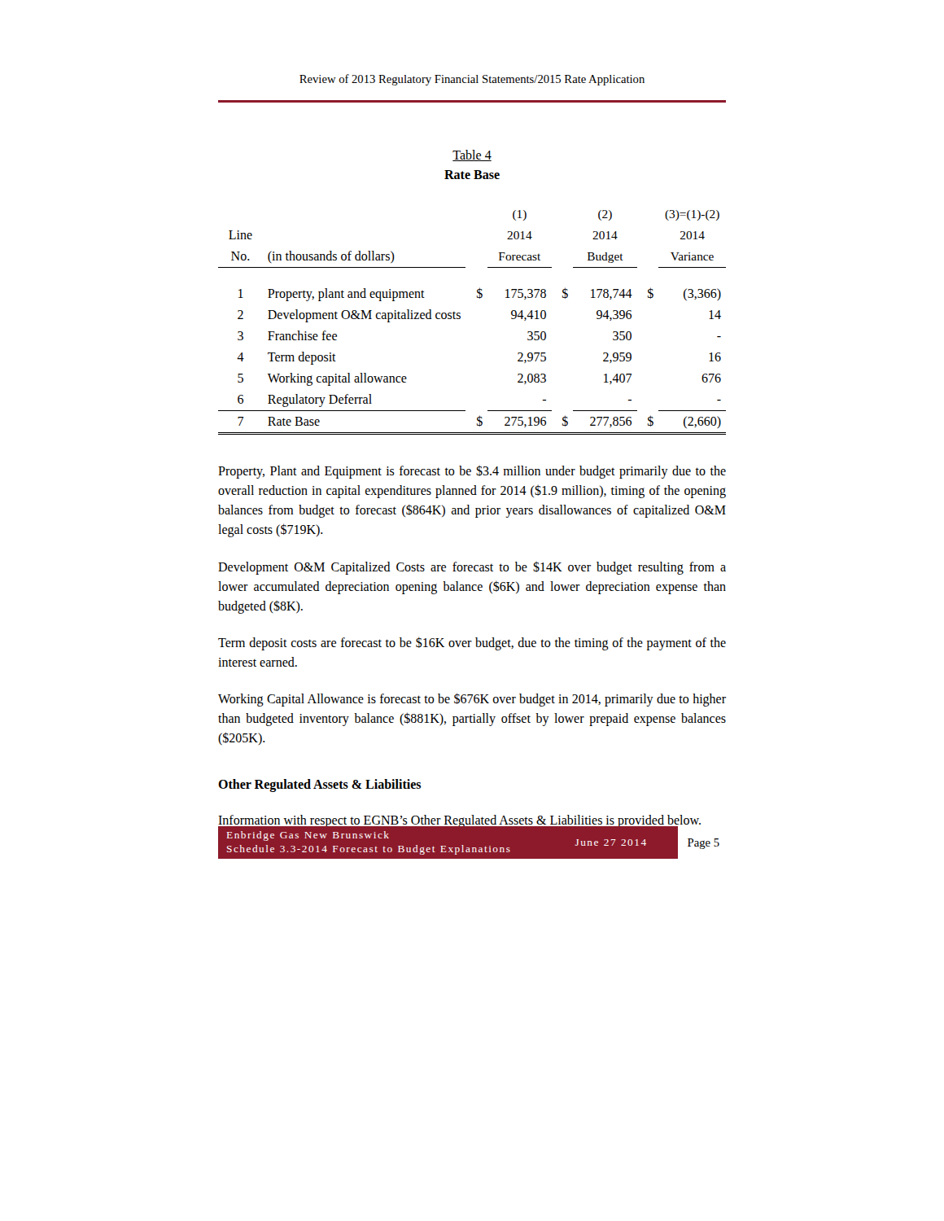Review of 2013 Regulatory Financial Statements/2015 Rate Application
Table 4
Rate Base
| | | | (1) | | (2) | | (3)=(1)-(2) |
| Line | | | 2014 | | 2014 | | 2014 |
| No. | (in thousands of dollars) | | Forecast | | Budget | | Variance |
| 1 | Property, plant and equipment | $ | 175,378 | $ | 178,744 | $ | (3,366) |
| 2 | Development O&M capitalized costs | | 94,410 | | 94,396 | | 14 |
| 3 | Franchise fee | | 350 | | 350 | | - |
| 4 | Term deposit | | 2,975 | | 2,959 | | 16 |
| 5 | Working capital allowance | | 2,083 | | 1,407 | | 676 |
| 6 | Regulatory Deferral | | - | | - | | - |
| 7 | Rate Base | $ | 275,196 | $ | 277,856 | $ | (2,660) |
Property, Plant and Equipment is forecast to be $3.4 million under budget primarily due to the overall reduction in capital expenditures planned for 2014 ($1.9 million), timing of the opening balances from budget to forecast ($864K) and prior years disallowances of capitalized O&M legal costs ($719K).
Development O&M Capitalized Costs are forecast to be $14K over budget resulting from a lower accumulated depreciation opening balance ($6K) and lower depreciation expense than budgeted ($8K).
Term deposit costs are forecast to be $16K over budget, due to the timing of the payment of the interest earned.
Working Capital Allowance is forecast to be $676K over budget in 2014, primarily due to higher than budgeted inventory balance ($881K), partially offset by lower prepaid expense balances ($205K).
Other Regulated Assets & Liabilities
Information with respect to EGNB’s Other Regulated Assets & Liabilities is provided below.
Enbridge Gas New Brunswick
Schedule 3.3-2014 Forecast to Budget Explanations
June 27 2014
Page 5